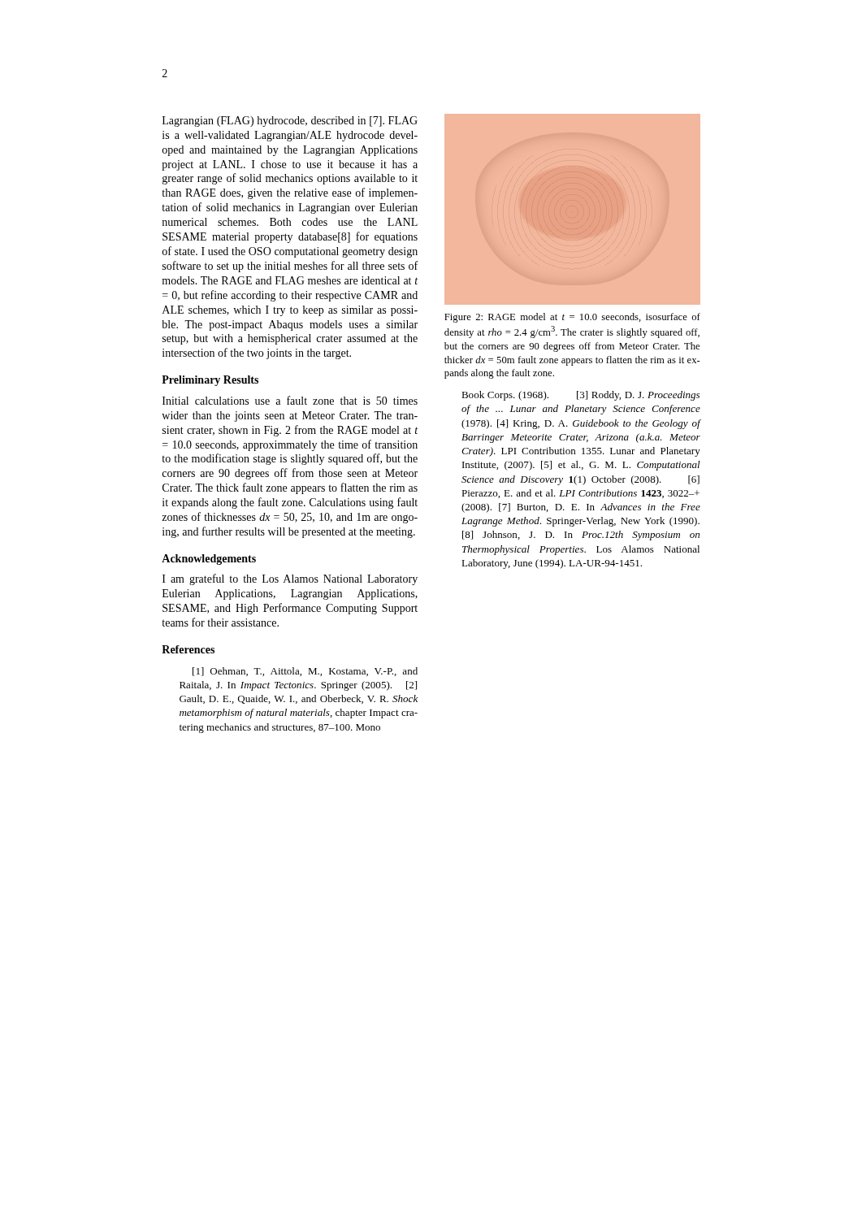2
Lagrangian (FLAG) hydrocode, described in [7]. FLAG is a well-validated Lagrangian/ALE hydrocode developed and maintained by the Lagrangian Applications project at LANL. I chose to use it because it has a greater range of solid mechanics options available to it than RAGE does, given the relative ease of implementation of solid mechanics in Lagrangian over Eulerian numerical schemes. Both codes use the LANL SESAME material property database[8] for equations of state. I used the OSO computational geometry design software to set up the initial meshes for all three sets of models. The RAGE and FLAG meshes are identical at t = 0, but refine according to their respective CAMR and ALE schemes, which I try to keep as similar as possible. The post-impact Abaqus models uses a similar setup, but with a hemispherical crater assumed at the intersection of the two joints in the target.
Preliminary Results
Initial calculations use a fault zone that is 50 times wider than the joints seen at Meteor Crater. The transient crater, shown in Fig. 2 from the RAGE model at t = 10.0 seeconds, approximmately the time of transition to the modification stage is slightly squared off, but the corners are 90 degrees off from those seen at Meteor Crater. The thick fault zone appears to flatten the rim as it expands along the fault zone. Calculations using fault zones of thicknesses dx = 50, 25, 10, and 1m are ongoing, and further results will be presented at the meeting.
Acknowledgements
I am grateful to the Los Alamos National Laboratory Eulerian Applications, Lagrangian Applications, SESAME, and High Performance Computing Support teams for their assistance.
References
[1] Oehman, T., Aittola, M., Kostama, V.-P., and Raitala, J. In Impact Tectonics. Springer (2005). [2] Gault, D. E., Quaide, W. I., and Oberbeck, V. R. Shock metamorphism of natural materials, chapter Impact cratering mechanics and structures, 87–100. Mono
Figure 2: RAGE model at t = 10.0 seeconds, isosurface of density at rho = 2.4 g/cm3. The crater is slightly squared off, but the corners are 90 degrees off from Meteor Crater. The thicker dx = 50m fault zone appears to flatten the rim as it expands along the fault zone.
Book Corps. (1968). [3] Roddy, D. J. Proceedings of the ... Lunar and Planetary Science Conference (1978). [4] Kring, D. A. Guidebook to the Geology of Barringer Meteorite Crater, Arizona (a.k.a. Meteor Crater). LPI Contribution 1355. Lunar and Planetary Institute, (2007). [5] et al., G. M. L. Computational Science and Discovery 1(1) October (2008). [6] Pierazzo, E. and et al. LPI Contributions 1423, 3022–+ (2008). [7] Burton, D. E. In Advances in the Free Lagrange Method. Springer-Verlag, New York (1990). [8] Johnson, J. D. In Proc.12th Symposium on Thermophysical Properties. Los Alamos National Laboratory, June (1994). LA-UR-94-1451.